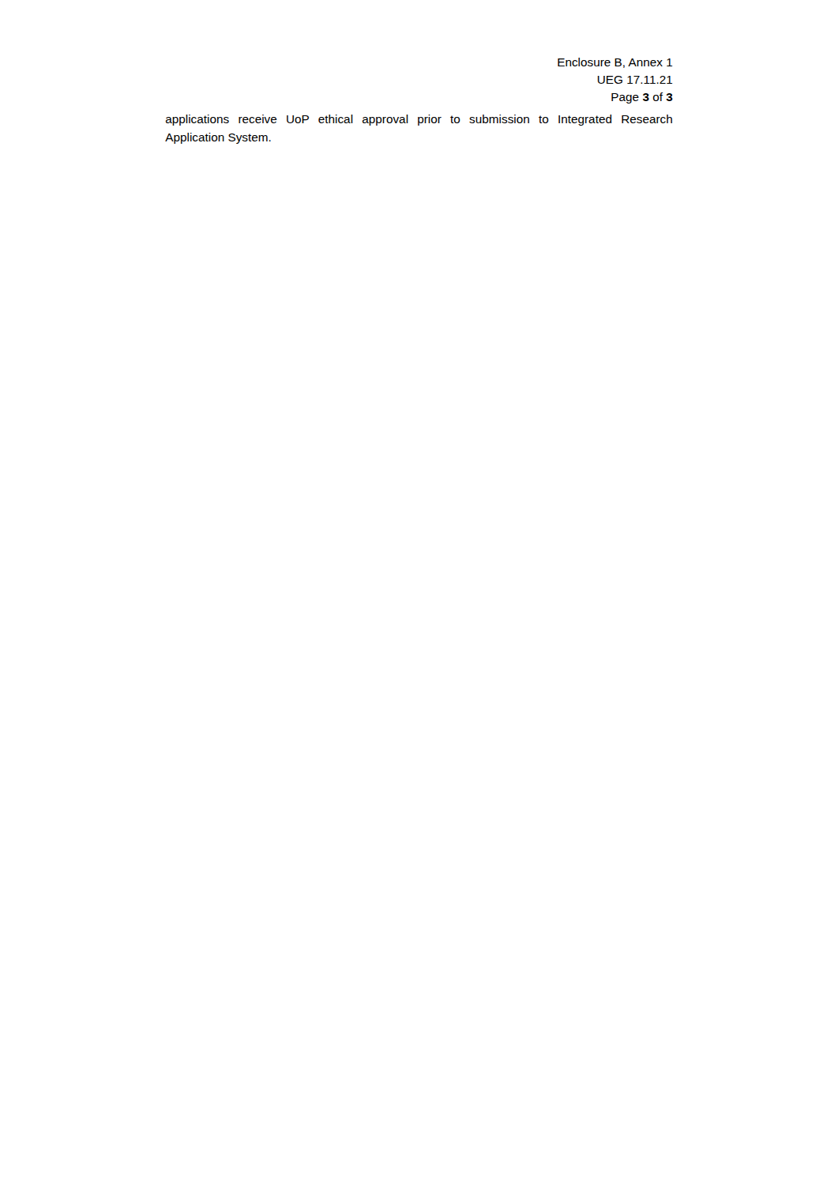Enclosure B, Annex 1
UEG 17.11.21
Page 3 of 3
applications receive UoP ethical approval prior to submission to Integrated Research Application System.